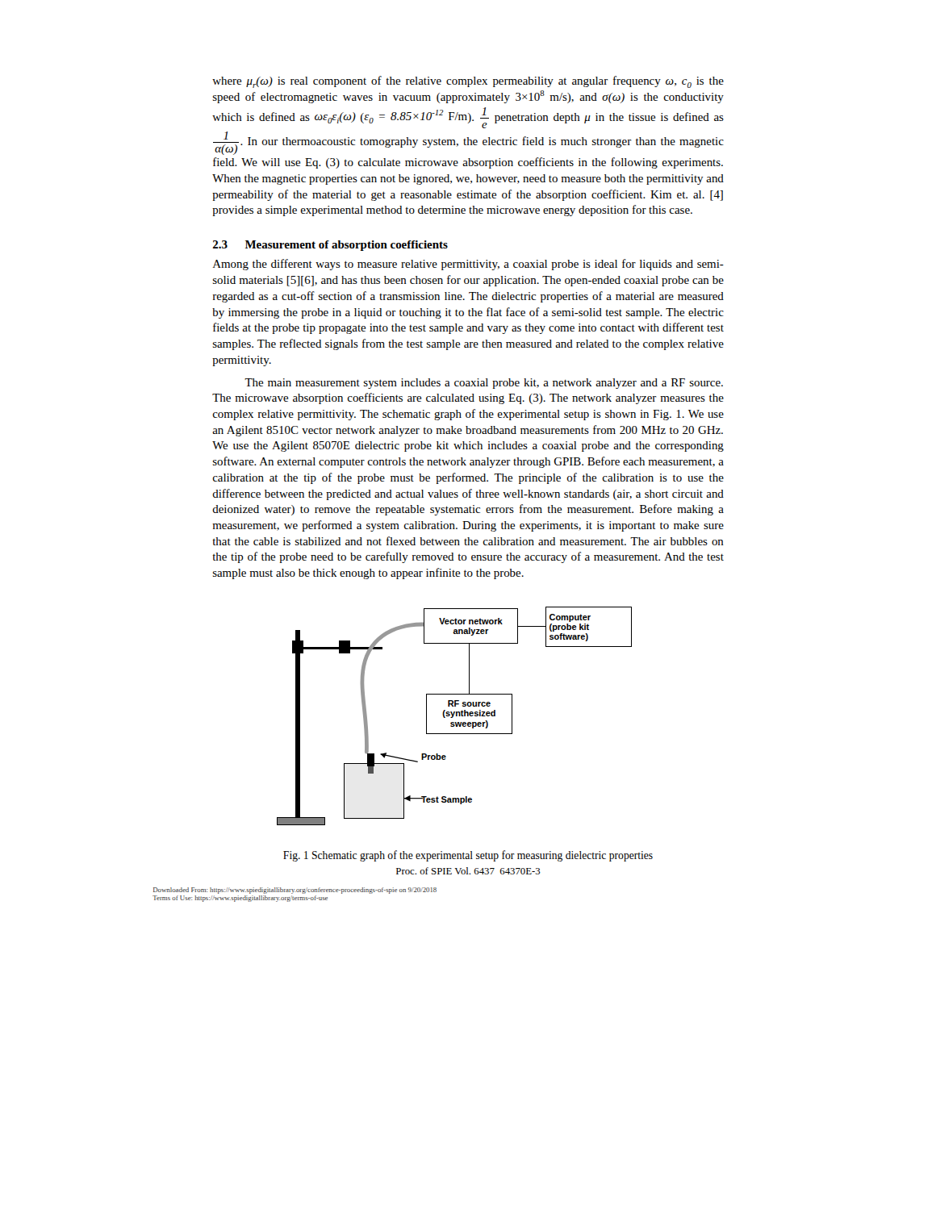where μr(ω) is real component of the relative complex permeability at angular frequency ω, c0 is the speed of electromagnetic waves in vacuum (approximately 3×108 m/s), and σ(ω) is the conductivity which is defined as ωε0εi(ω) (ε0 = 8.85×10-12 F/m). 1 e penetration depth μ in the tissue is defined as 1 α(ω). In our thermoacoustic tomography system, the electric field is much stronger than the magnetic field. We will use Eq. (3) to calculate microwave absorption coefficients in the following experiments. When the magnetic properties can not be ignored, we, however, need to measure both the permittivity and permeability of the material to get a reasonable estimate of the absorption coefficient. Kim et. al. [4] provides a simple experimental method to determine the microwave energy deposition for this case.
2.3 Measurement of absorption coefficients
Among the different ways to measure relative permittivity, a coaxial probe is ideal for liquids and semi-solid materials [5][6], and has thus been chosen for our application. The open-ended coaxial probe can be regarded as a cut-off section of a transmission line. The dielectric properties of a material are measured by immersing the probe in a liquid or touching it to the flat face of a semi-solid test sample. The electric fields at the probe tip propagate into the test sample and vary as they come into contact with different test samples. The reflected signals from the test sample are then measured and related to the complex relative permittivity.
The main measurement system includes a coaxial probe kit, a network analyzer and a RF source. The microwave absorption coefficients are calculated using Eq. (3). The network analyzer measures the complex relative permittivity. The schematic graph of the experimental setup is shown in Fig. 1. We use an Agilent 8510C vector network analyzer to make broadband measurements from 200 MHz to 20 GHz. We use the Agilent 85070E dielectric probe kit which includes a coaxial probe and the corresponding software. An external computer controls the network analyzer through GPIB. Before each measurement, a calibration at the tip of the probe must be performed. The principle of the calibration is to use the difference between the predicted and actual values of three well-known standards (air, a short circuit and deionized water) to remove the repeatable systematic errors from the measurement. Before making a measurement, we performed a system calibration. During the experiments, it is important to make sure that the cable is stabilized and not flexed between the calibration and measurement. The air bubbles on the tip of the probe need to be carefully removed to ensure the accuracy of a measurement. And the test sample must also be thick enough to appear infinite to the probe.
Vector network
analyzer
Computer
(probe kit
software)
RF source
(synthesized
sweeper)
Probe
Test Sample
Fig. 1 Schematic graph of the experimental setup for measuring dielectric properties
Proc. of SPIE Vol. 6437 64370E-3
Downloaded From: https://www.spiedigitallibrary.org/conference-proceedings-of-spie on 9/20/2018
Terms of Use: https://www.spiedigitallibrary.org/terms-of-use